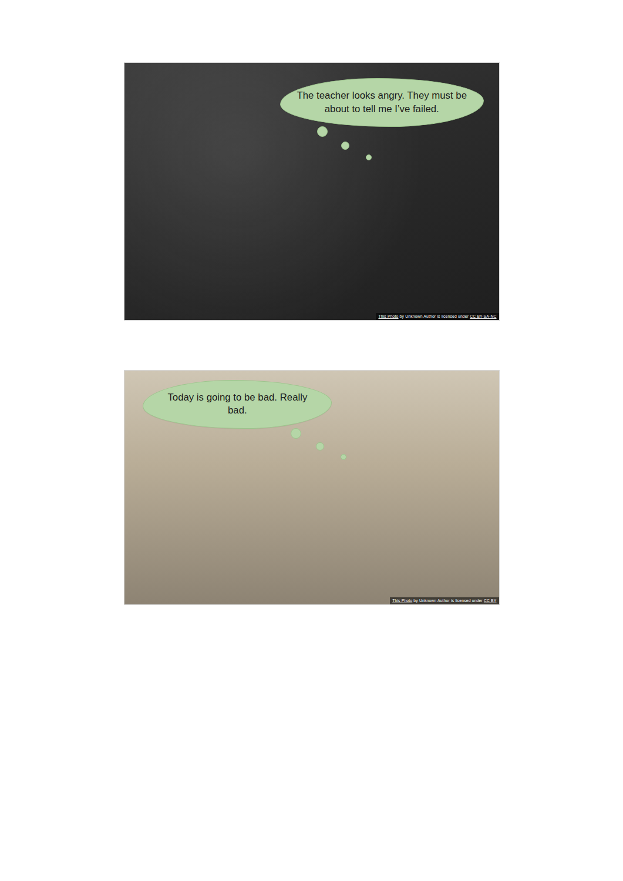The teacher looks angry. They must be about to tell me I’ve failed.
This Photo by Unknown Author is licensed under CC BY-SA-NC
Today is going to be bad. Really bad.
This Photo by Unknown Author is licensed under CC BY